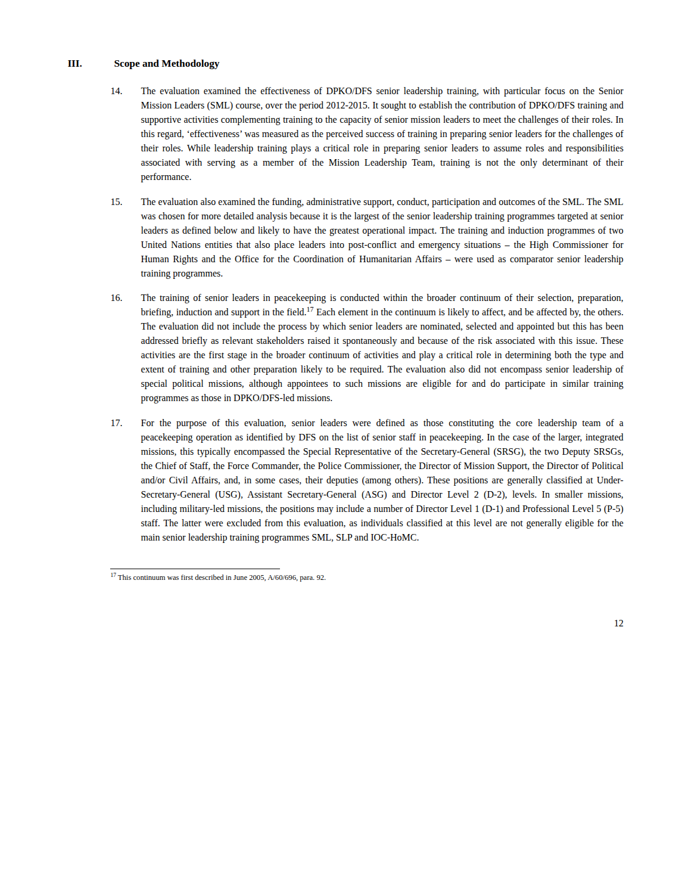III. Scope and Methodology
14. The evaluation examined the effectiveness of DPKO/DFS senior leadership training, with particular focus on the Senior Mission Leaders (SML) course, over the period 2012-2015. It sought to establish the contribution of DPKO/DFS training and supportive activities complementing training to the capacity of senior mission leaders to meet the challenges of their roles. In this regard, ‘effectiveness’ was measured as the perceived success of training in preparing senior leaders for the challenges of their roles. While leadership training plays a critical role in preparing senior leaders to assume roles and responsibilities associated with serving as a member of the Mission Leadership Team, training is not the only determinant of their performance.
15. The evaluation also examined the funding, administrative support, conduct, participation and outcomes of the SML. The SML was chosen for more detailed analysis because it is the largest of the senior leadership training programmes targeted at senior leaders as defined below and likely to have the greatest operational impact. The training and induction programmes of two United Nations entities that also place leaders into post-conflict and emergency situations – the High Commissioner for Human Rights and the Office for the Coordination of Humanitarian Affairs – were used as comparator senior leadership training programmes.
16. The training of senior leaders in peacekeeping is conducted within the broader continuum of their selection, preparation, briefing, induction and support in the field.17 Each element in the continuum is likely to affect, and be affected by, the others. The evaluation did not include the process by which senior leaders are nominated, selected and appointed but this has been addressed briefly as relevant stakeholders raised it spontaneously and because of the risk associated with this issue. These activities are the first stage in the broader continuum of activities and play a critical role in determining both the type and extent of training and other preparation likely to be required. The evaluation also did not encompass senior leadership of special political missions, although appointees to such missions are eligible for and do participate in similar training programmes as those in DPKO/DFS-led missions.
17. For the purpose of this evaluation, senior leaders were defined as those constituting the core leadership team of a peacekeeping operation as identified by DFS on the list of senior staff in peacekeeping. In the case of the larger, integrated missions, this typically encompassed the Special Representative of the Secretary-General (SRSG), the two Deputy SRSGs, the Chief of Staff, the Force Commander, the Police Commissioner, the Director of Mission Support, the Director of Political and/or Civil Affairs, and, in some cases, their deputies (among others). These positions are generally classified at Under-Secretary-General (USG), Assistant Secretary-General (ASG) and Director Level 2 (D-2), levels. In smaller missions, including military-led missions, the positions may include a number of Director Level 1 (D-1) and Professional Level 5 (P-5) staff. The latter were excluded from this evaluation, as individuals classified at this level are not generally eligible for the main senior leadership training programmes SML, SLP and IOC-HoMC.
17 This continuum was first described in June 2005, A/60/696, para. 92.
12